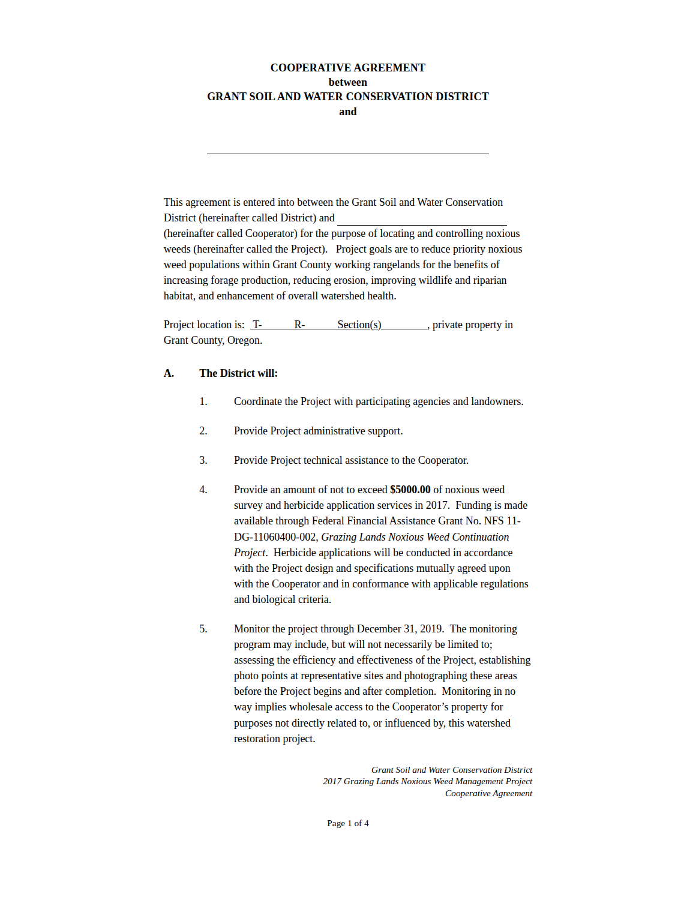COOPERATIVE AGREEMENT
between
GRANT SOIL AND WATER CONSERVATION DISTRICT
and
This agreement is entered into between the Grant Soil and Water Conservation District (hereinafter called District) and (hereinafter called Cooperator) for the purpose of locating and controlling noxious weeds (hereinafter called the Project). Project goals are to reduce priority noxious weed populations within Grant County working rangelands for the benefits of increasing forage production, reducing erosion, improving wildlife and riparian habitat, and enhancement of overall watershed health.
Project location is: T- R- Section(s) , private property in Grant County, Oregon.
A. The District will:
1. Coordinate the Project with participating agencies and landowners.
2. Provide Project administrative support.
3. Provide Project technical assistance to the Cooperator.
4. Provide an amount of not to exceed $5000.00 of noxious weed survey and herbicide application services in 2017. Funding is made available through Federal Financial Assistance Grant No. NFS 11-DG-11060400-002, Grazing Lands Noxious Weed Continuation Project. Herbicide applications will be conducted in accordance with the Project design and specifications mutually agreed upon with the Cooperator and in conformance with applicable regulations and biological criteria.
5. Monitor the project through December 31, 2019. The monitoring program may include, but will not necessarily be limited to; assessing the efficiency and effectiveness of the Project, establishing photo points at representative sites and photographing these areas before the Project begins and after completion. Monitoring in no way implies wholesale access to the Cooperator’s property for purposes not directly related to, or influenced by, this watershed restoration project.
Grant Soil and Water Conservation District
2017 Grazing Lands Noxious Weed Management Project
Cooperative Agreement
Page 1 of 4